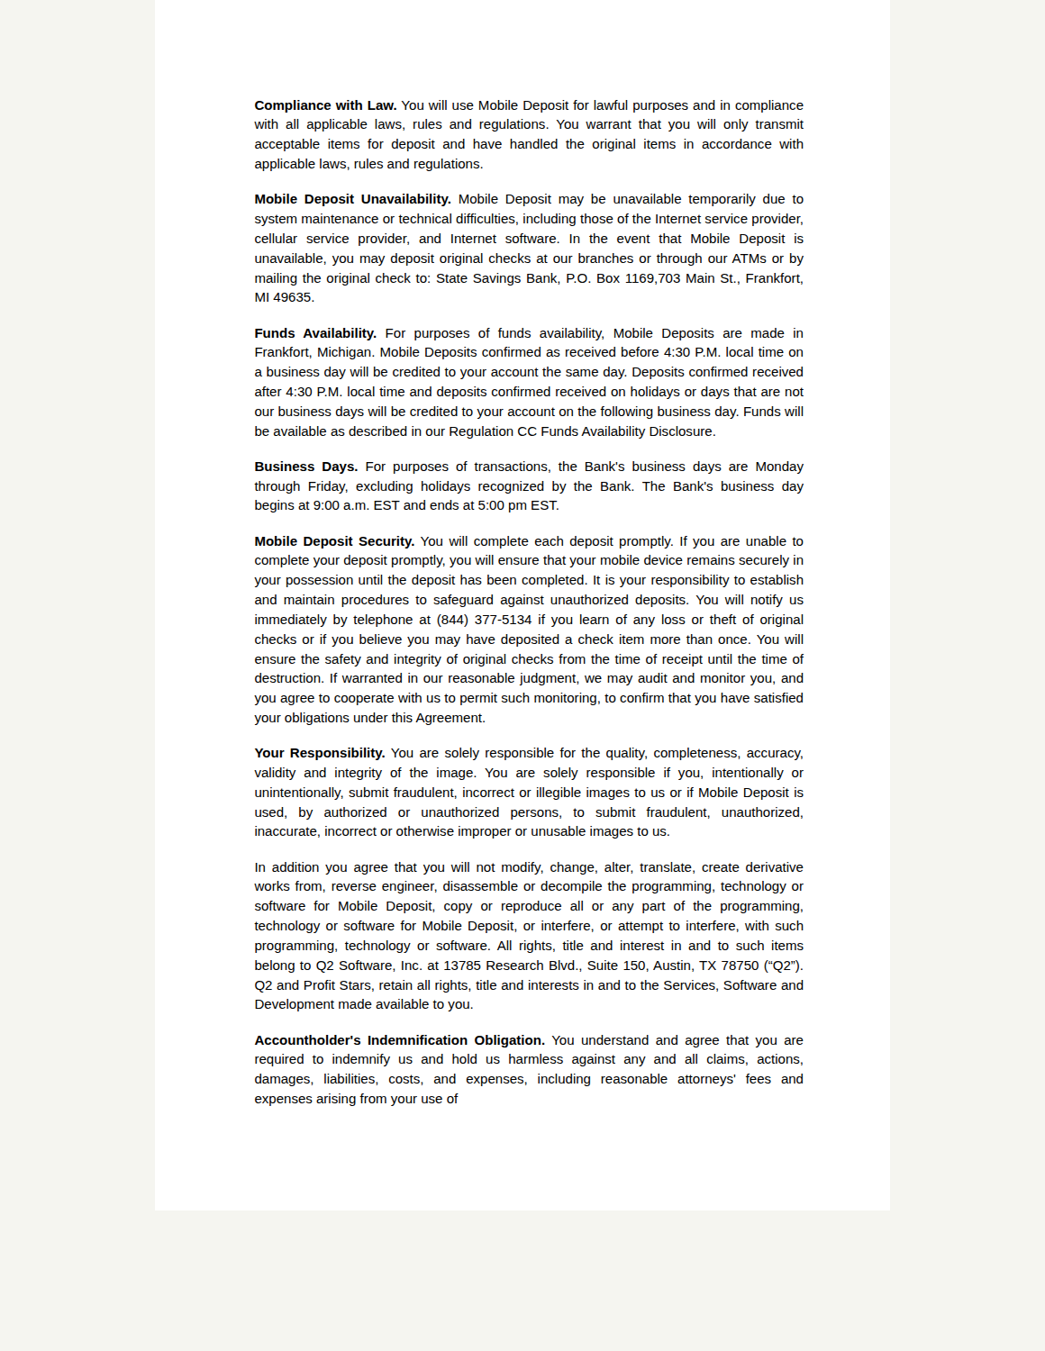Compliance with Law. You will use Mobile Deposit for lawful purposes and in compliance with all applicable laws, rules and regulations. You warrant that you will only transmit acceptable items for deposit and have handled the original items in accordance with applicable laws, rules and regulations.
Mobile Deposit Unavailability. Mobile Deposit may be unavailable temporarily due to system maintenance or technical difficulties, including those of the Internet service provider, cellular service provider, and Internet software. In the event that Mobile Deposit is unavailable, you may deposit original checks at our branches or through our ATMs or by mailing the original check to: State Savings Bank, P.O. Box 1169,703 Main St., Frankfort, MI 49635.
Funds Availability. For purposes of funds availability, Mobile Deposits are made in Frankfort, Michigan. Mobile Deposits confirmed as received before 4:30 P.M. local time on a business day will be credited to your account the same day. Deposits confirmed received after 4:30 P.M. local time and deposits confirmed received on holidays or days that are not our business days will be credited to your account on the following business day. Funds will be available as described in our Regulation CC Funds Availability Disclosure.
Business Days. For purposes of transactions, the Bank's business days are Monday through Friday, excluding holidays recognized by the Bank. The Bank's business day begins at 9:00 a.m. EST and ends at 5:00 pm EST.
Mobile Deposit Security. You will complete each deposit promptly. If you are unable to complete your deposit promptly, you will ensure that your mobile device remains securely in your possession until the deposit has been completed. It is your responsibility to establish and maintain procedures to safeguard against unauthorized deposits. You will notify us immediately by telephone at (844) 377-5134 if you learn of any loss or theft of original checks or if you believe you may have deposited a check item more than once. You will ensure the safety and integrity of original checks from the time of receipt until the time of destruction. If warranted in our reasonable judgment, we may audit and monitor you, and you agree to cooperate with us to permit such monitoring, to confirm that you have satisfied your obligations under this Agreement.
Your Responsibility. You are solely responsible for the quality, completeness, accuracy, validity and integrity of the image. You are solely responsible if you, intentionally or unintentionally, submit fraudulent, incorrect or illegible images to us or if Mobile Deposit is used, by authorized or unauthorized persons, to submit fraudulent, unauthorized, inaccurate, incorrect or otherwise improper or unusable images to us.
In addition you agree that you will not modify, change, alter, translate, create derivative works from, reverse engineer, disassemble or decompile the programming, technology or software for Mobile Deposit, copy or reproduce all or any part of the programming, technology or software for Mobile Deposit, or interfere, or attempt to interfere, with such programming, technology or software. All rights, title and interest in and to such items belong to Q2 Software, Inc. at 13785 Research Blvd., Suite 150, Austin, TX 78750 (“Q2”). Q2 and Profit Stars, retain all rights, title and interests in and to the Services, Software and Development made available to you.
Accountholder's Indemnification Obligation. You understand and agree that you are required to indemnify us and hold us harmless against any and all claims, actions, damages, liabilities, costs, and expenses, including reasonable attorneys' fees and expenses arising from your use of